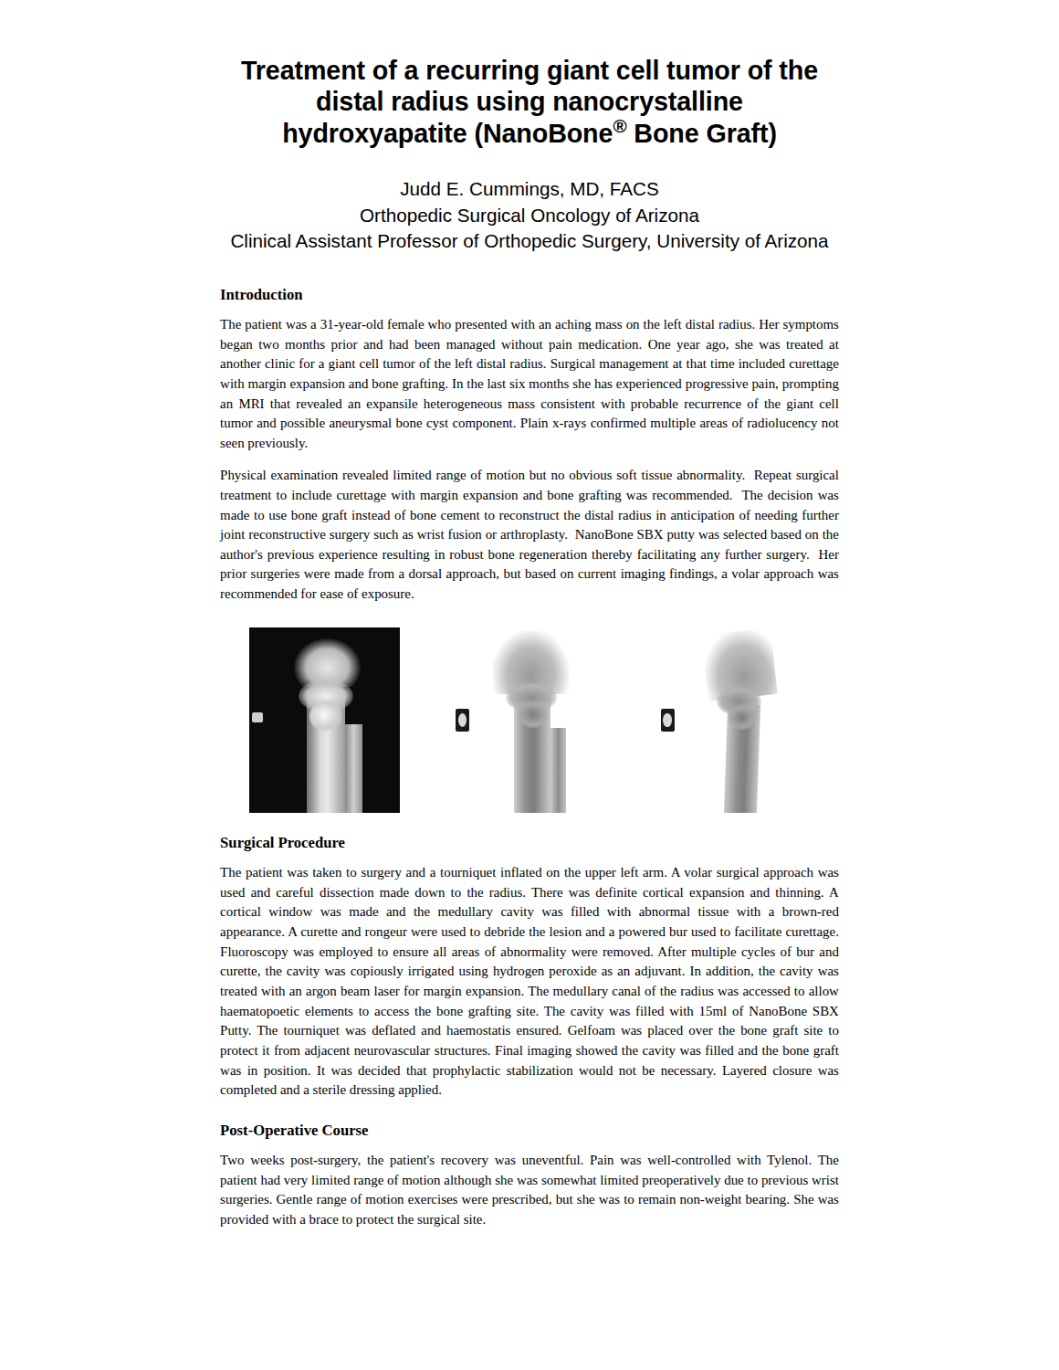Treatment of a recurring giant cell tumor of the distal radius using nanocrystalline hydroxyapatite (NanoBone® Bone Graft)
Judd E. Cummings, MD, FACS Orthopedic Surgical Oncology of Arizona
Clinical Assistant Professor of Orthopedic Surgery, University of Arizona
Introduction
The patient was a 31-year-old female who presented with an aching mass on the left distal radius. Her symptoms began two months prior and had been managed without pain medication. One year ago, she was treated at another clinic for a giant cell tumor of the left distal radius. Surgical management at that time included curettage with margin expansion and bone grafting. In the last six months she has experienced progressive pain, prompting an MRI that revealed an expansile heterogeneous mass consistent with probable recurrence of the giant cell tumor and possible aneurysmal bone cyst component. Plain x-rays confirmed multiple areas of radiolucency not seen previously.
Physical examination revealed limited range of motion but no obvious soft tissue abnormality. Repeat surgical treatment to include curettage with margin expansion and bone grafting was recommended. The decision was made to use bone graft instead of bone cement to reconstruct the distal radius in anticipation of needing further joint reconstructive surgery such as wrist fusion or arthroplasty. NanoBone SBX putty was selected based on the author's previous experience resulting in robust bone regeneration thereby facilitating any further surgery. Her prior surgeries were made from a dorsal approach, but based on current imaging findings, a volar approach was recommended for ease of exposure.
Surgical Procedure
The patient was taken to surgery and a tourniquet inflated on the upper left arm. A volar surgical approach was used and careful dissection made down to the radius. There was definite cortical expansion and thinning. A cortical window was made and the medullary cavity was filled with abnormal tissue with a brown-red appearance. A curette and rongeur were used to debride the lesion and a powered bur used to facilitate curettage. Fluoroscopy was employed to ensure all areas of abnormality were removed. After multiple cycles of bur and curette, the cavity was copiously irrigated using hydrogen peroxide as an adjuvant. In addition, the cavity was treated with an argon beam laser for margin expansion. The medullary canal of the radius was accessed to allow haematopoetic elements to access the bone grafting site. The cavity was filled with 15ml of NanoBone SBX Putty. The tourniquet was deflated and haemostatis ensured. Gelfoam was placed over the bone graft site to protect it from adjacent neurovascular structures. Final imaging showed the cavity was filled and the bone graft was in position. It was decided that prophylactic stabilization would not be necessary. Layered closure was completed and a sterile dressing applied.
Post-Operative Course
Two weeks post-surgery, the patient's recovery was uneventful. Pain was well-controlled with Tylenol. The patient had very limited range of motion although she was somewhat limited preoperatively due to previous wrist surgeries. Gentle range of motion exercises were prescribed, but she was to remain non-weight bearing. She was provided with a brace to protect the surgical site.